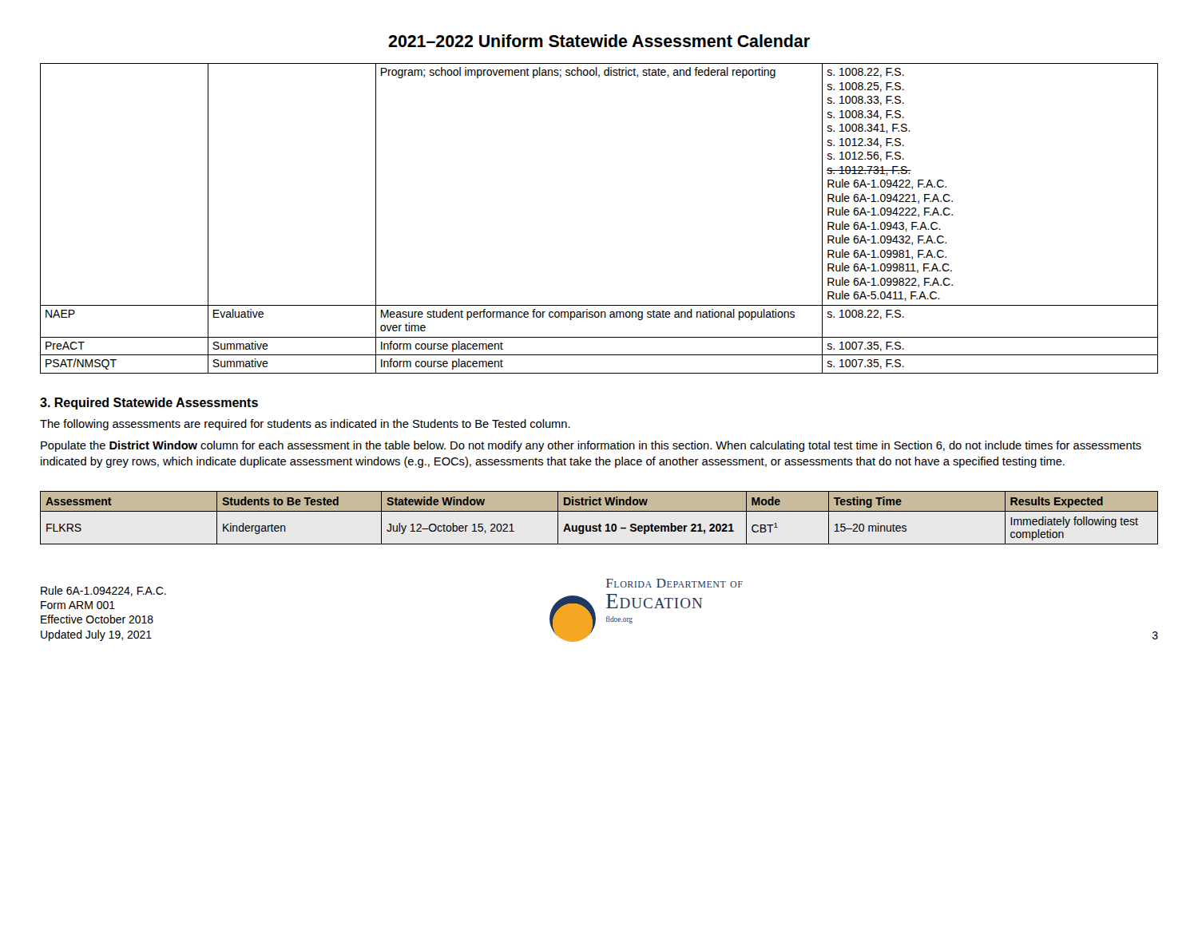2021–2022 Uniform Statewide Assessment Calendar
| | | Program; school improvement plans; school, district, state, and federal reporting | s. 1008.22, F.S. s. 1008.25, F.S. s. 1008.33, F.S. s. 1008.34, F.S. s. 1008.341, F.S. s. 1012.34, F.S. s. 1012.56, F.S. s. 1012.731, F.S. Rule 6A-1.09422, F.A.C. Rule 6A-1.094221, F.A.C. Rule 6A-1.094222, F.A.C. Rule 6A-1.0943, F.A.C. Rule 6A-1.09432, F.A.C. Rule 6A-1.09981, F.A.C. Rule 6A-1.099811, F.A.C. Rule 6A-1.099822, F.A.C. Rule 6A-5.0411, F.A.C. |
| NAEP | Evaluative | Measure student performance for comparison among state and national populations over time | s. 1008.22, F.S. |
| PreACT | Summative | Inform course placement | s. 1007.35, F.S. |
| PSAT/NMSQT | Summative | Inform course placement | s. 1007.35, F.S. |
3. Required Statewide Assessments
The following assessments are required for students as indicated in the Students to Be Tested column.
Populate the District Window column for each assessment in the table below. Do not modify any other information in this section. When calculating total test time in Section 6, do not include times for assessments indicated by grey rows, which indicate duplicate assessment windows (e.g., EOCs), assessments that take the place of another assessment, or assessments that do not have a specified testing time.
| Assessment | Students to Be Tested | Statewide Window | District Window | Mode | Testing Time | Results Expected |
| --- | --- | --- | --- | --- | --- | --- |
| FLKRS | Kindergarten | July 12–October 15, 2021 | August 10 – September 21, 2021 | CBT 1 | 15–20 minutes | Immediately following test completion |
Rule 6A-1.094224, F.A.C.
Form ARM 001
Effective October 2018
Updated July 19, 2021
Florida Department of
Education
fldoe.org
3